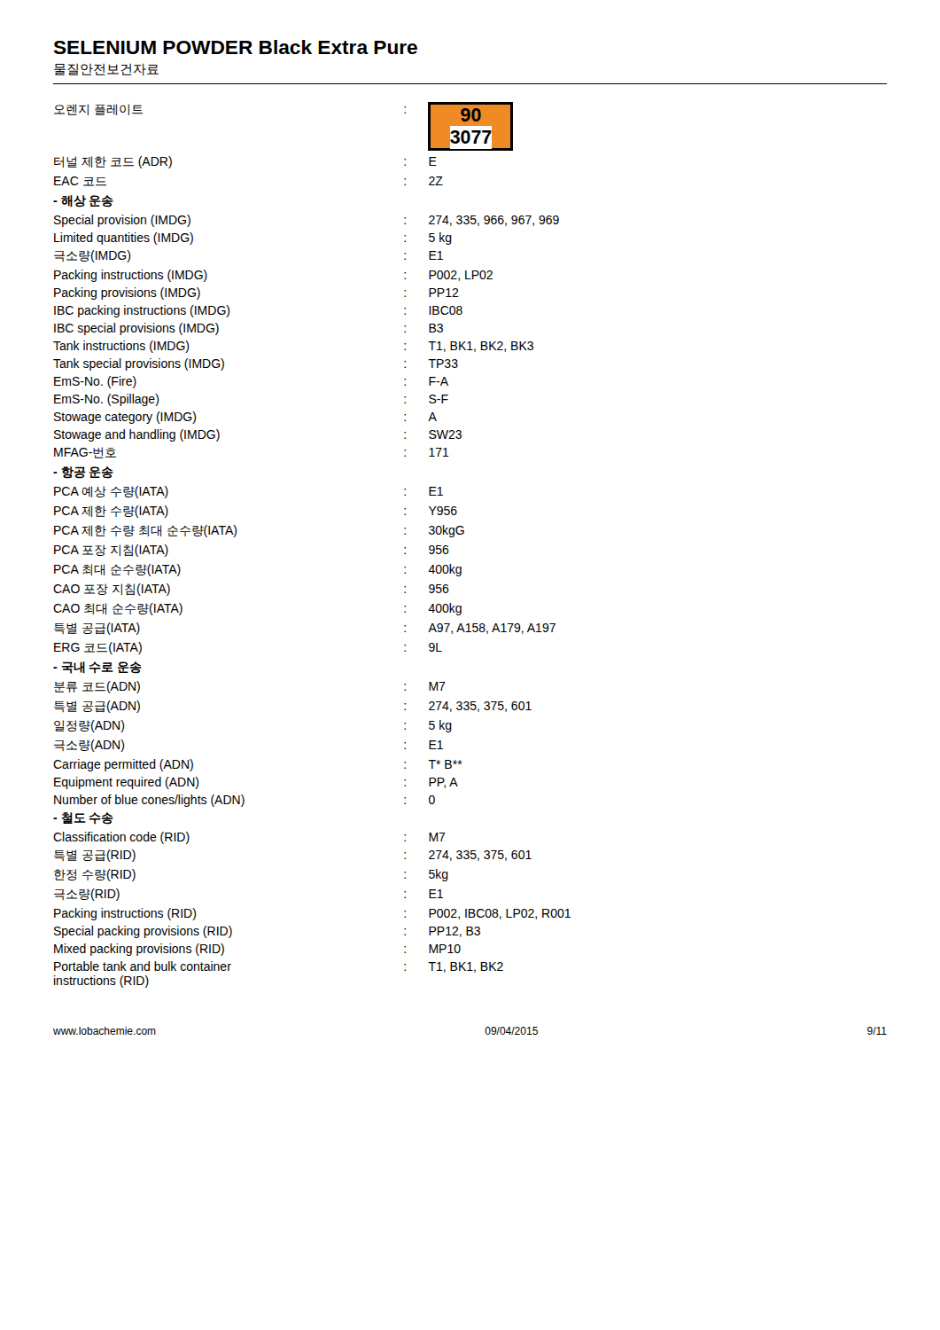SELENIUM POWDER Black Extra Pure
물질안전보건자료
| 오렌지 플레이트 | : | 90 3077 |
| 터널 제한 코드 (ADR) | : | E |
| EAC 코드 | : | 2Z |
| - 해상 운송 |
| Special provision (IMDG) | : | 274, 335, 966, 967, 969 |
| Limited quantities (IMDG) | : | 5 kg |
| 극소량(IMDG) | : | E1 |
| Packing instructions (IMDG) | : | P002, LP02 |
| Packing provisions (IMDG) | : | PP12 |
| IBC packing instructions (IMDG) | : | IBC08 |
| IBC special provisions (IMDG) | : | B3 |
| Tank instructions (IMDG) | : | T1, BK1, BK2, BK3 |
| Tank special provisions (IMDG) | : | TP33 |
| EmS-No. (Fire) | : | F-A |
| EmS-No. (Spillage) | : | S-F |
| Stowage category (IMDG) | : | A |
| Stowage and handling (IMDG) | : | SW23 |
| MFAG-번호 | : | 171 |
| - 항공 운송 |
| PCA 예상 수량(IATA) | : | E1 |
| PCA 제한 수량(IATA) | : | Y956 |
| PCA 제한 수량 최대 순수량(IATA) | : | 30kgG |
| PCA 포장 지침(IATA) | : | 956 |
| PCA 최대 순수량(IATA) | : | 400kg |
| CAO 포장 지침(IATA) | : | 956 |
| CAO 최대 순수량(IATA) | : | 400kg |
| 특별 공급(IATA) | : | A97, A158, A179, A197 |
| ERG 코드(IATA) | : | 9L |
| - 국내 수로 운송 |
| 분류 코드(ADN) | : | M7 |
| 특별 공급(ADN) | : | 274, 335, 375, 601 |
| 일정량(ADN) | : | 5 kg |
| 극소량(ADN) | : | E1 |
| Carriage permitted (ADN) | : | T* B** |
| Equipment required (ADN) | : | PP, A |
| Number of blue cones/lights (ADN) | : | 0 |
| - 철도 수송 |
| Classification code (RID) | : | M7 |
| 특별 공급(RID) | : | 274, 335, 375, 601 |
| 한정 수량(RID) | : | 5kg |
| 극소량(RID) | : | E1 |
| Packing instructions (RID) | : | P002, IBC08, LP02, R001 |
| Special packing provisions (RID) | : | PP12, B3 |
| Mixed packing provisions (RID) | : | MP10 |
| Portable tank and bulk container instructions (RID) | : | T1, BK1, BK2 |
www.lobachemie.com 09/04/2015 9/11